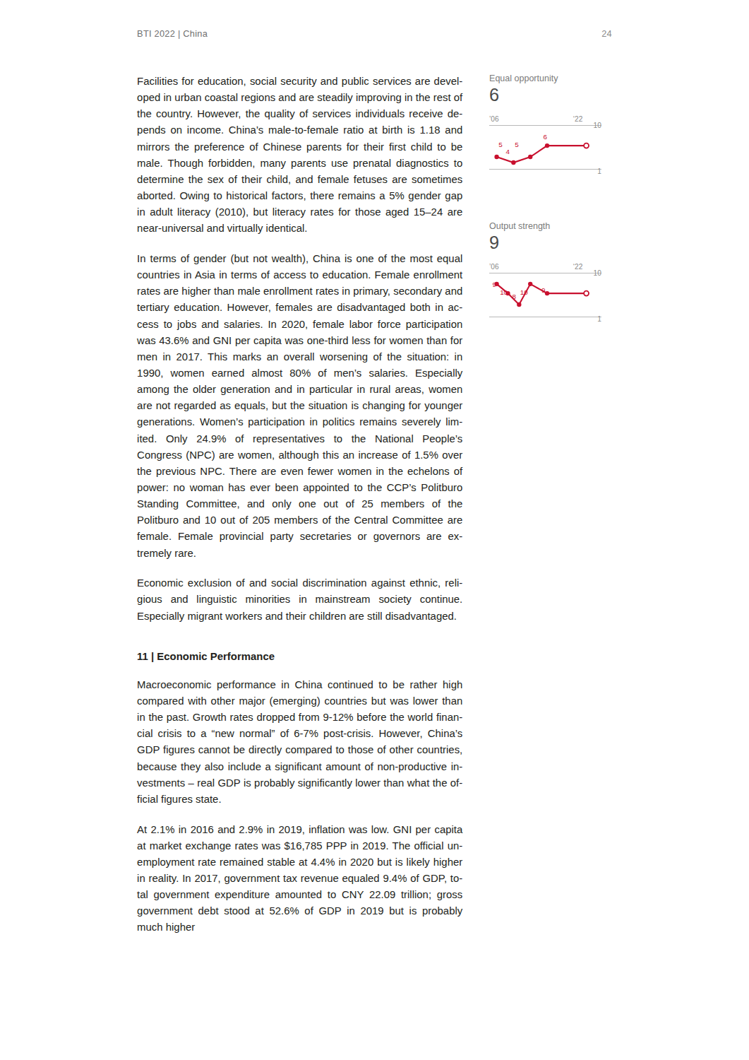BTI 2022 | China
24
Facilities for education, social security and public services are developed in urban coastal regions and are steadily improving in the rest of the country. However, the quality of services individuals receive depends on income. China’s male-to-female ratio at birth is 1.18 and mirrors the preference of Chinese parents for their first child to be male. Though forbidden, many parents use prenatal diagnostics to determine the sex of their child, and female fetuses are sometimes aborted. Owing to historical factors, there remains a 5% gender gap in adult literacy (2010), but literacy rates for those aged 15–24 are near-universal and virtually identical.
In terms of gender (but not wealth), China is one of the most equal countries in Asia in terms of access to education. Female enrollment rates are higher than male enrollment rates in primary, secondary and tertiary education. However, females are disadvantaged both in access to jobs and salaries. In 2020, female labor force participation was 43.6% and GNI per capita was one-third less for women than for men in 2017. This marks an overall worsening of the situation: in 1990, women earned almost 80% of men’s salaries. Especially among the older generation and in particular in rural areas, women are not regarded as equals, but the situation is changing for younger generations. Women’s participation in politics remains severely limited. Only 24.9% of representatives to the National People’s Congress (NPC) are women, although this an increase of 1.5% over the previous NPC. There are even fewer women in the echelons of power: no woman has ever been appointed to the CCP’s Politburo Standing Committee, and only one out of 25 members of the Politburo and 10 out of 205 members of the Central Committee are female. Female provincial party secretaries or governors are extremely rare.
Economic exclusion of and social discrimination against ethnic, religious and linguistic minorities in mainstream society continue. Especially migrant workers and their children are still disadvantaged.
11 | Economic Performance
Macroeconomic performance in China continued to be rather high compared with other major (emerging) countries but was lower than in the past. Growth rates dropped from 9-12% before the world financial crisis to a “new normal” of 6-7% post-crisis. However, China’s GDP figures cannot be directly compared to those of other countries, because they also include a significant amount of non-productive investments – real GDP is probably significantly lower than what the official figures state.
At 2.1% in 2016 and 2.9% in 2019, inflation was low. GNI per capita at market exchange rates was $16,785 PPP in 2019. The official unemployment rate remained stable at 4.4% in 2020 but is likely higher in reality. In 2017, government tax revenue equaled 9.4% of GDP, total government expenditure amounted to CNY 22.09 trillion; gross government debt stood at 52.6% of GDP in 2019 but is probably much higher
Equal opportunity
6
’06
‘22
10
1
5 5 4 6
Output strength
9
’06
‘22
10
1
9 10 8 10 9